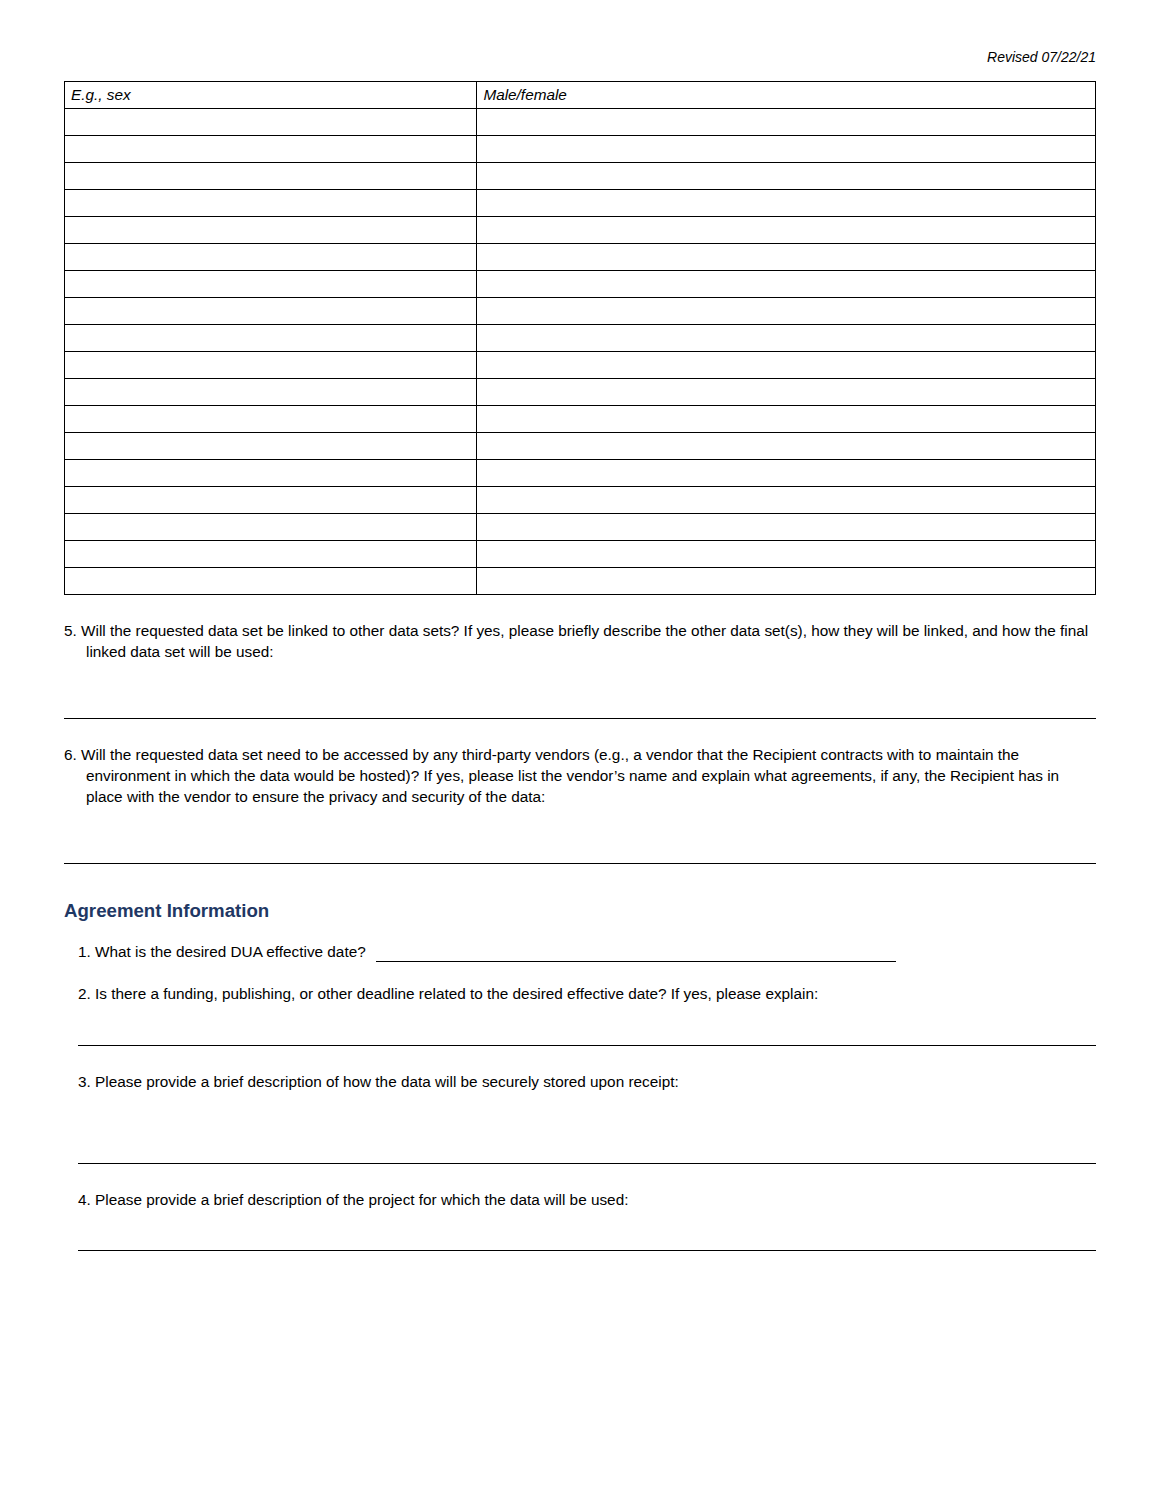Revised 07/22/21
| E.g., sex | Male/female |
5. Will the requested data set be linked to other data sets? If yes, please briefly describe the other data set(s), how they will be linked, and how the final linked data set will be used:
6. Will the requested data set need to be accessed by any third-party vendors (e.g., a vendor that the Recipient contracts with to maintain the environment in which the data would be hosted)? If yes, please list the vendor’s name and explain what agreements, if any, the Recipient has in place with the vendor to ensure the privacy and security of the data:
Agreement Information
1. What is the desired DUA effective date?
2. Is there a funding, publishing, or other deadline related to the desired effective date? If yes, please explain:
3. Please provide a brief description of how the data will be securely stored upon receipt:
4. Please provide a brief description of the project for which the data will be used: